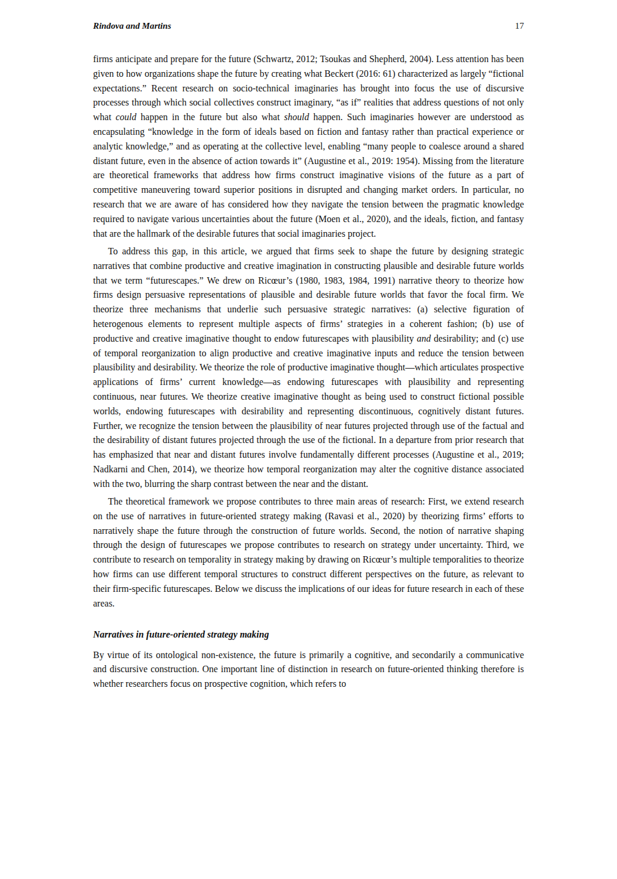Rindova and Martins 17
firms anticipate and prepare for the future (Schwartz, 2012; Tsoukas and Shepherd, 2004). Less attention has been given to how organizations shape the future by creating what Beckert (2016: 61) characterized as largely “fictional expectations.” Recent research on socio-technical imaginaries has brought into focus the use of discursive processes through which social collectives construct imaginary, “as if” realities that address questions of not only what could happen in the future but also what should happen. Such imaginaries however are understood as encapsulating “knowledge in the form of ideals based on fiction and fantasy rather than practical experience or analytic knowledge,” and as operating at the collective level, enabling “many people to coalesce around a shared distant future, even in the absence of action towards it” (Augustine et al., 2019: 1954). Missing from the literature are theoretical frameworks that address how firms construct imaginative visions of the future as a part of competitive maneuvering toward superior positions in disrupted and changing market orders. In particular, no research that we are aware of has considered how they navigate the tension between the pragmatic knowledge required to navigate various uncertainties about the future (Moen et al., 2020), and the ideals, fiction, and fantasy that are the hallmark of the desirable futures that social imaginaries project.
To address this gap, in this article, we argued that firms seek to shape the future by designing strategic narratives that combine productive and creative imagination in constructing plausible and desirable future worlds that we term “futurescapes.” We drew on Ricœur’s (1980, 1983, 1984, 1991) narrative theory to theorize how firms design persuasive representations of plausible and desirable future worlds that favor the focal firm. We theorize three mechanisms that underlie such persuasive strategic narratives: (a) selective figuration of heterogenous elements to represent multiple aspects of firms’ strategies in a coherent fashion; (b) use of productive and creative imaginative thought to endow futurescapes with plausibility and desirability; and (c) use of temporal reorganization to align productive and creative imaginative inputs and reduce the tension between plausibility and desirability. We theorize the role of productive imaginative thought—which articulates prospective applications of firms’ current knowledge—as endowing futurescapes with plausibility and representing continuous, near futures. We theorize creative imaginative thought as being used to construct fictional possible worlds, endowing futurescapes with desirability and representing discontinuous, cognitively distant futures. Further, we recognize the tension between the plausibility of near futures projected through use of the factual and the desirability of distant futures projected through the use of the fictional. In a departure from prior research that has emphasized that near and distant futures involve fundamentally different processes (Augustine et al., 2019; Nadkarni and Chen, 2014), we theorize how temporal reorganization may alter the cognitive distance associated with the two, blurring the sharp contrast between the near and the distant.
The theoretical framework we propose contributes to three main areas of research: First, we extend research on the use of narratives in future-oriented strategy making (Ravasi et al., 2020) by theorizing firms’ efforts to narratively shape the future through the construction of future worlds. Second, the notion of narrative shaping through the design of futurescapes we propose contributes to research on strategy under uncertainty. Third, we contribute to research on temporality in strategy making by drawing on Ricœur’s multiple temporalities to theorize how firms can use different temporal structures to construct different perspectives on the future, as relevant to their firm-specific futurescapes. Below we discuss the implications of our ideas for future research in each of these areas.
Narratives in future-oriented strategy making
By virtue of its ontological non-existence, the future is primarily a cognitive, and secondarily a communicative and discursive construction. One important line of distinction in research on future-oriented thinking therefore is whether researchers focus on prospective cognition, which refers to